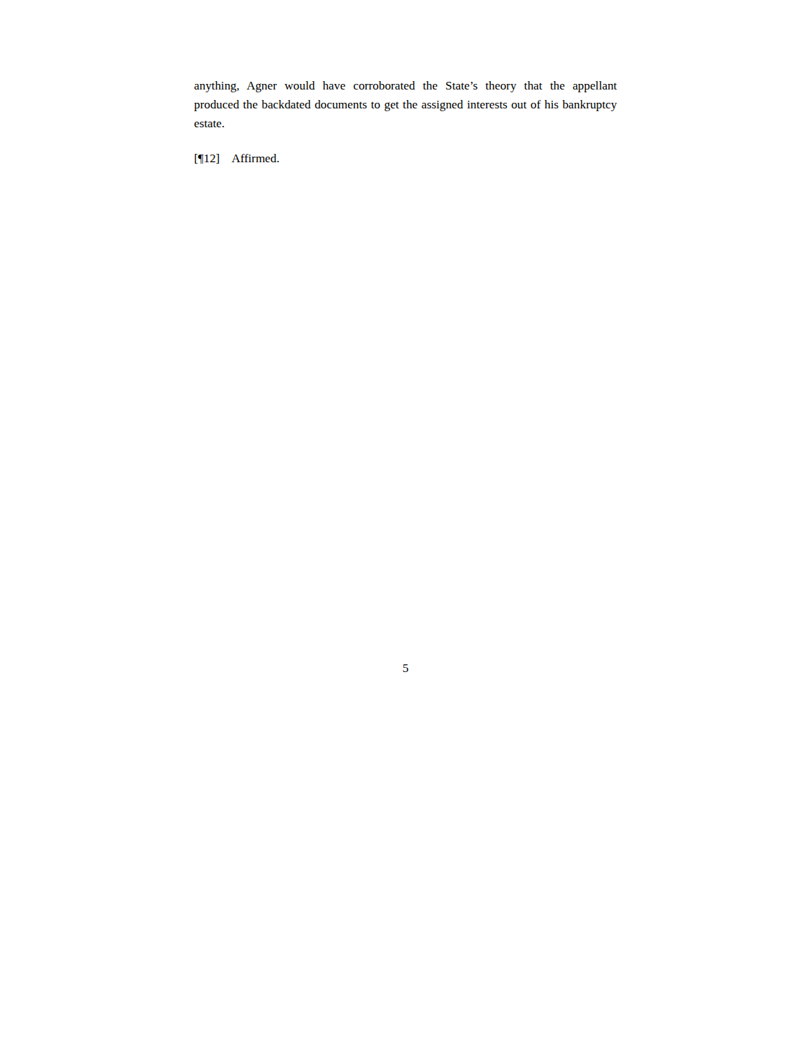anything, Agner would have corroborated the State’s theory that the appellant produced the backdated documents to get the assigned interests out of his bankruptcy estate.
[¶12] Affirmed.
5